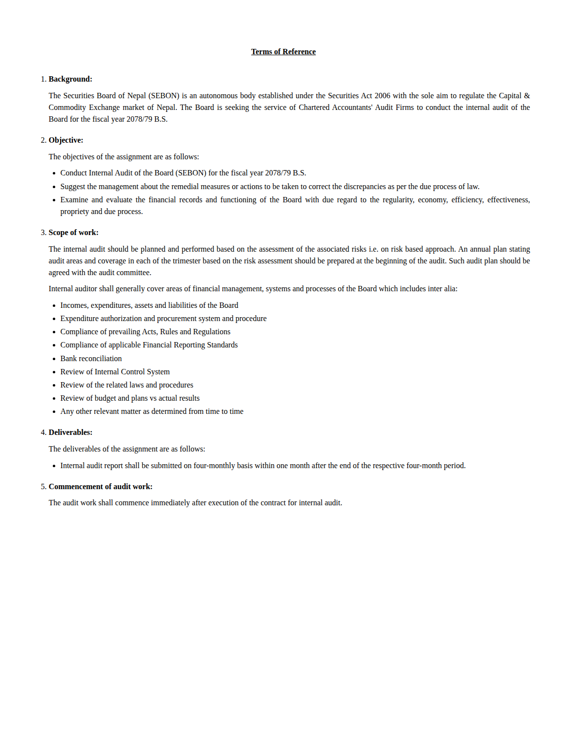Terms of Reference
Background:
The Securities Board of Nepal (SEBON) is an autonomous body established under the Securities Act 2006 with the sole aim to regulate the Capital & Commodity Exchange market of Nepal. The Board is seeking the service of Chartered Accountants' Audit Firms to conduct the internal audit of the Board for the fiscal year 2078/79 B.S.
Objective:
The objectives of the assignment are as follows:
Conduct Internal Audit of the Board (SEBON) for the fiscal year 2078/79 B.S.
Suggest the management about the remedial measures or actions to be taken to correct the discrepancies as per the due process of law.
Examine and evaluate the financial records and functioning of the Board with due regard to the regularity, economy, efficiency, effectiveness, propriety and due process.
Scope of work:
The internal audit should be planned and performed based on the assessment of the associated risks i.e. on risk based approach. An annual plan stating audit areas and coverage in each of the trimester based on the risk assessment should be prepared at the beginning of the audit. Such audit plan should be agreed with the audit committee.
Internal auditor shall generally cover areas of financial management, systems and processes of the Board which includes inter alia:
Incomes, expenditures, assets and liabilities of the Board
Expenditure authorization and procurement system and procedure
Compliance of prevailing Acts, Rules and Regulations
Compliance of applicable Financial Reporting Standards
Bank reconciliation
Review of Internal Control System
Review of the related laws and procedures
Review of budget and plans vs actual results
Any other relevant matter as determined from time to time
Deliverables:
The deliverables of the assignment are as follows:
Internal audit report shall be submitted on four-monthly basis within one month after the end of the respective four-month period.
Commencement of audit work:
The audit work shall commence immediately after execution of the contract for internal audit.